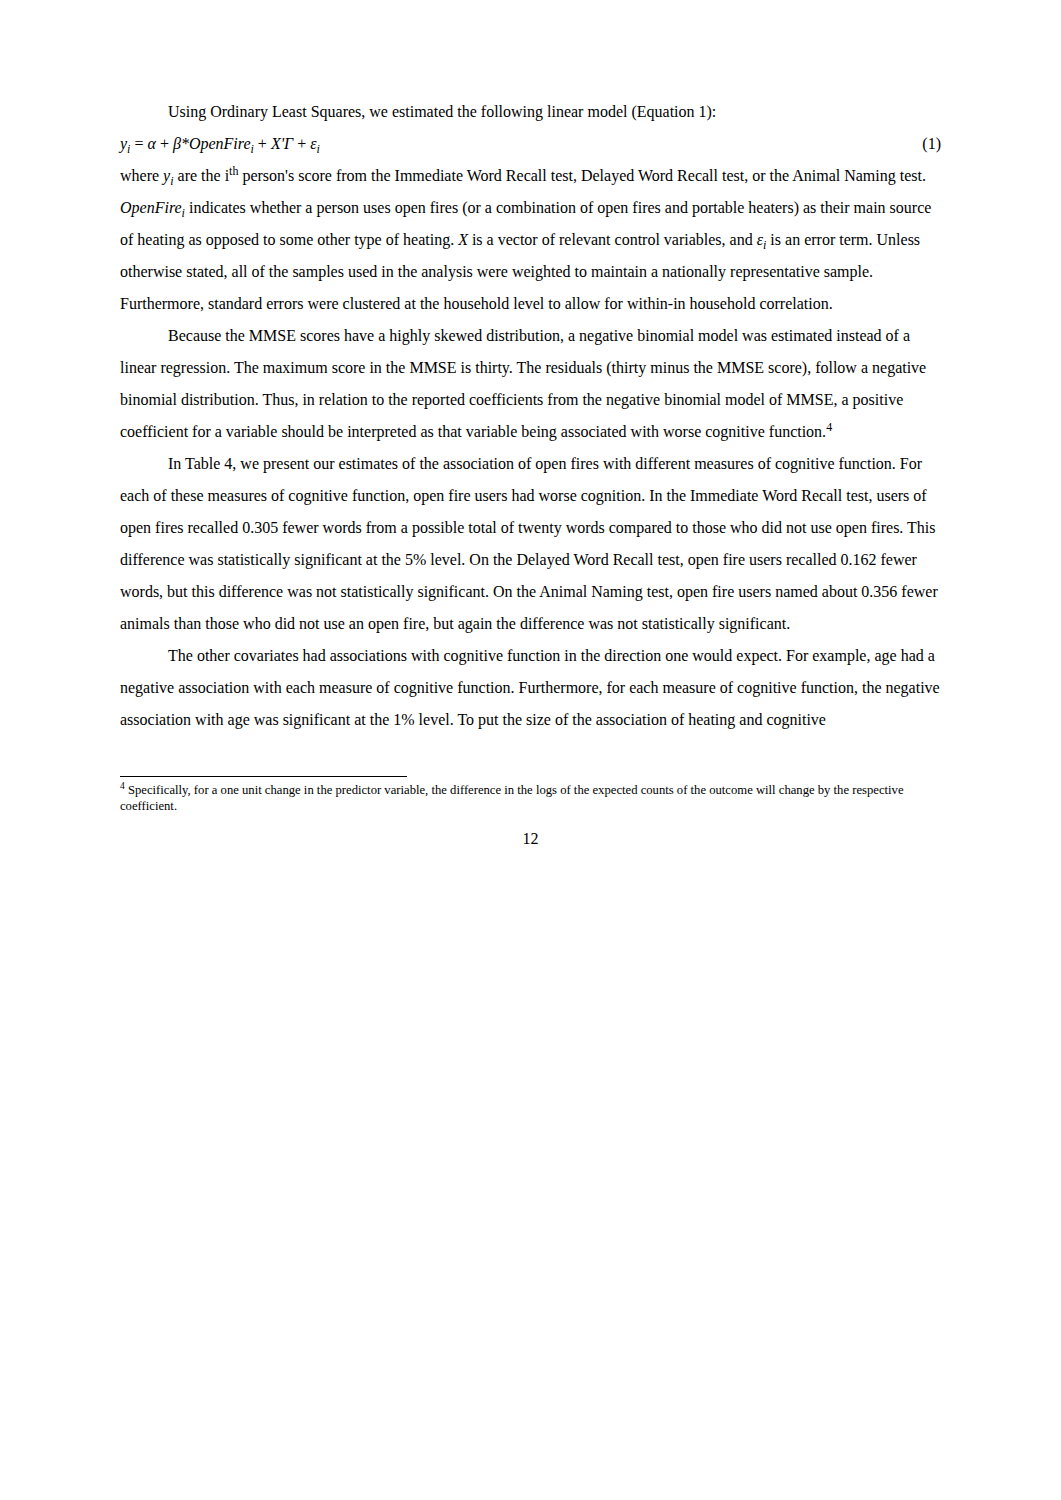Using Ordinary Least Squares, we estimated the following linear model (Equation 1):
yi = α + β*OpenFirei + X'Γ + εi (1)
where yi are the ith person's score from the Immediate Word Recall test, Delayed Word Recall test, or the Animal Naming test. OpenFirei indicates whether a person uses open fires (or a combination of open fires and portable heaters) as their main source of heating as opposed to some other type of heating. X is a vector of relevant control variables, and εi is an error term. Unless otherwise stated, all of the samples used in the analysis were weighted to maintain a nationally representative sample. Furthermore, standard errors were clustered at the household level to allow for within-in household correlation.
Because the MMSE scores have a highly skewed distribution, a negative binomial model was estimated instead of a linear regression. The maximum score in the MMSE is thirty. The residuals (thirty minus the MMSE score), follow a negative binomial distribution. Thus, in relation to the reported coefficients from the negative binomial model of MMSE, a positive coefficient for a variable should be interpreted as that variable being associated with worse cognitive function.4
In Table 4, we present our estimates of the association of open fires with different measures of cognitive function. For each of these measures of cognitive function, open fire users had worse cognition. In the Immediate Word Recall test, users of open fires recalled 0.305 fewer words from a possible total of twenty words compared to those who did not use open fires. This difference was statistically significant at the 5% level. On the Delayed Word Recall test, open fire users recalled 0.162 fewer words, but this difference was not statistically significant. On the Animal Naming test, open fire users named about 0.356 fewer animals than those who did not use an open fire, but again the difference was not statistically significant.
The other covariates had associations with cognitive function in the direction one would expect. For example, age had a negative association with each measure of cognitive function. Furthermore, for each measure of cognitive function, the negative association with age was significant at the 1% level. To put the size of the association of heating and cognitive
4 Specifically, for a one unit change in the predictor variable, the difference in the logs of the expected counts of the outcome will change by the respective coefficient.
12